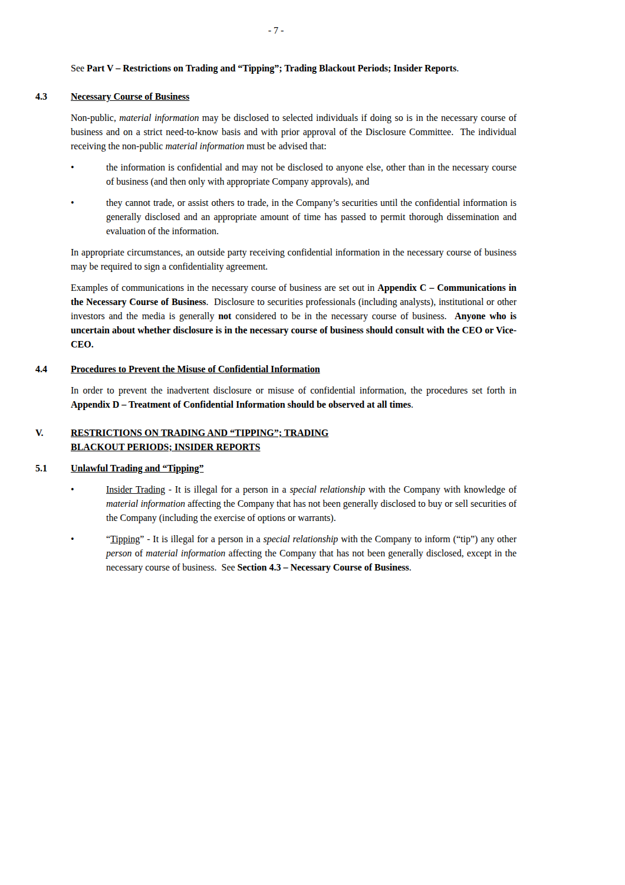- 7 -
See Part V – Restrictions on Trading and “Tipping”; Trading Blackout Periods; Insider Reports.
4.3 Necessary Course of Business
Non-public, material information may be disclosed to selected individuals if doing so is in the necessary course of business and on a strict need-to-know basis and with prior approval of the Disclosure Committee. The individual receiving the non-public material information must be advised that:
• the information is confidential and may not be disclosed to anyone else, other than in the necessary course of business (and then only with appropriate Company approvals), and
• they cannot trade, or assist others to trade, in the Company’s securities until the confidential information is generally disclosed and an appropriate amount of time has passed to permit thorough dissemination and evaluation of the information.
In appropriate circumstances, an outside party receiving confidential information in the necessary course of business may be required to sign a confidentiality agreement.
Examples of communications in the necessary course of business are set out in Appendix C – Communications in the Necessary Course of Business. Disclosure to securities professionals (including analysts), institutional or other investors and the media is generally not considered to be in the necessary course of business. Anyone who is uncertain about whether disclosure is in the necessary course of business should consult with the CEO or Vice-CEO.
4.4 Procedures to Prevent the Misuse of Confidential Information
In order to prevent the inadvertent disclosure or misuse of confidential information, the procedures set forth in Appendix D – Treatment of Confidential Information should be observed at all times.
V. RESTRICTIONS ON TRADING AND “TIPPING”; TRADING
BLACKOUT PERIODS; INSIDER REPORTS
5.1 Unlawful Trading and “Tipping”
• Insider Trading - It is illegal for a person in a special relationship with the Company with knowledge of material information affecting the Company that has not been generally disclosed to buy or sell securities of the Company (including the exercise of options or warrants).
• “Tipping” - It is illegal for a person in a special relationship with the Company to inform (“tip”) any other person of material information affecting the Company that has not been generally disclosed, except in the necessary course of business. See Section 4.3 – Necessary Course of Business.